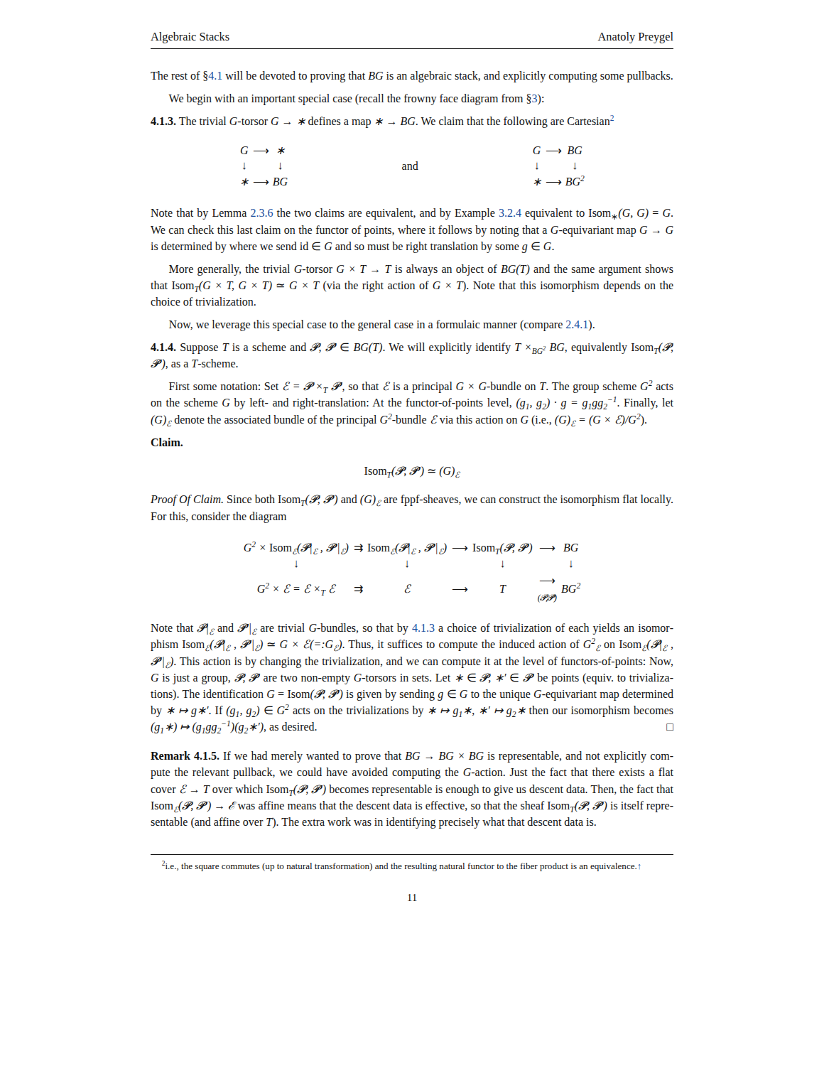Algebraic Stacks Anatoly Preygel
The rest of §4.1 will be devoted to proving that BG is an algebraic stack, and explicitly computing some pullbacks.
We begin with an important special case (recall the frowny face diagram from §3):
4.1.3. The trivial G-torsor G → ∗ defines a map ∗ → BG. We claim that the following are Cartesian2
| G | ⟶ | ∗ |
| ↓ | | ↓ |
| ∗ | ⟶ | BG |
and
| G | ⟶ | BG |
| ↓ | | ↓ |
| ∗ | ⟶ | BG 2 |
Note that by Lemma 2.3.6 the two claims are equivalent, and by Example 3.2.4 equivalent to Isom∗(G, G) = G. We can check this last claim on the functor of points, where it follows by noting that a G-equivariant map G → G is determined by where we send id ∈ G and so must be right translation by some g ∈ G.
More generally, the trivial G-torsor G × T → T is always an object of BG(T) and the same argument shows that IsomT(G × T, G × T) ≃ G × T (via the right action of G × T). Note that this isomorphism depends on the choice of trivialization.
Now, we leverage this special case to the general case in a formulaic manner (compare 2.4.1).
4.1.4. Suppose T is a scheme and 𝓟, 𝓟′ ∈ BG(T). We will explicitly identify T ×BG2 BG, equivalently IsomT(𝓟, 𝓟′), as a T-scheme.
First some notation: Set ℰ = 𝓟 ×T 𝓟′, so that ℰ is a principal G × G-bundle on T. The group scheme G2 acts on the scheme G by left- and right-translation: At the functor-of-points level, (g1, g2) · g = g1gg2−1. Finally, let (G)ℰ denote the associated bundle of the principal G2-bundle ℰ via this action on G (i.e., (G)ℰ = (G × ℰ)/G2).
Claim.
IsomT(𝓟, 𝓟′) ≃ (G)ℰ
Proof Of Claim. Since both IsomT(𝓟, 𝓟′) and (G)ℰ are fppf-sheaves, we can construct the isomorphism flat locally. For this, consider the diagram
| G 2 × Isom ℰ (𝓟/ ℰ , 𝓟′/ ℰ ) | ⇉ | Isom ℰ (𝓟/ ℰ , 𝓟′/ ℰ ) | ⟶ | Isom T (𝓟, 𝓟′) | ⟶ | BG |
| ↓ | | ↓ | | ↓ | | ↓ |
| G 2 × ℰ = ℰ × T ℰ | ⇉ | ℰ | ⟶ | T | ⟶ (𝓟,𝓟′) | BG 2 |
Note that 𝓟|ℰ and 𝓟′|ℰ are trivial G-bundles, so that by 4.1.3 a choice of trivialization of each yields an isomorphism Isomℰ(𝓟|ℰ , 𝓟′|ℰ) ≃ G × ℰ(=:Gℰ). Thus, it suffices to compute the induced action of G2ℰ on Isomℰ(𝓟|ℰ , 𝓟′|ℰ). This action is by changing the trivialization, and we can compute it at the level of functors-of-points: Now, G is just a group, 𝓟, 𝓟′ are two non-empty G-torsors in sets. Let ∗ ∈ 𝓟, ∗′ ∈ 𝓟′ be points (equiv. to trivializations). The identification G = Isom(𝓟, 𝓟′) is given by sending g ∈ G to the unique G-equivariant map determined by ∗ ↦ g∗′. If (g1, g2) ∈ G2 acts on the trivializations by ∗ ↦ g1∗, ∗′ ↦ g2∗ then our isomorphism becomes (g1∗) ↦ (g1gg2−1)(g2∗′), as desired. □
Remark 4.1.5. If we had merely wanted to prove that BG → BG × BG is representable, and not explicitly compute the relevant pullback, we could have avoided computing the G-action. Just the fact that there exists a flat cover ℰ → T over which IsomT(𝓟, 𝓟′) becomes representable is enough to give us descent data. Then, the fact that Isomℰ(𝓟, 𝓟′) → ℰ was affine means that the descent data is effective, so that the sheaf IsomT(𝓟, 𝓟′) is itself representable (and affine over T). The extra work was in identifying precisely what that descent data is.
2i.e., the square commutes (up to natural transformation) and the resulting natural functor to the fiber product is an equivalence.↑
11